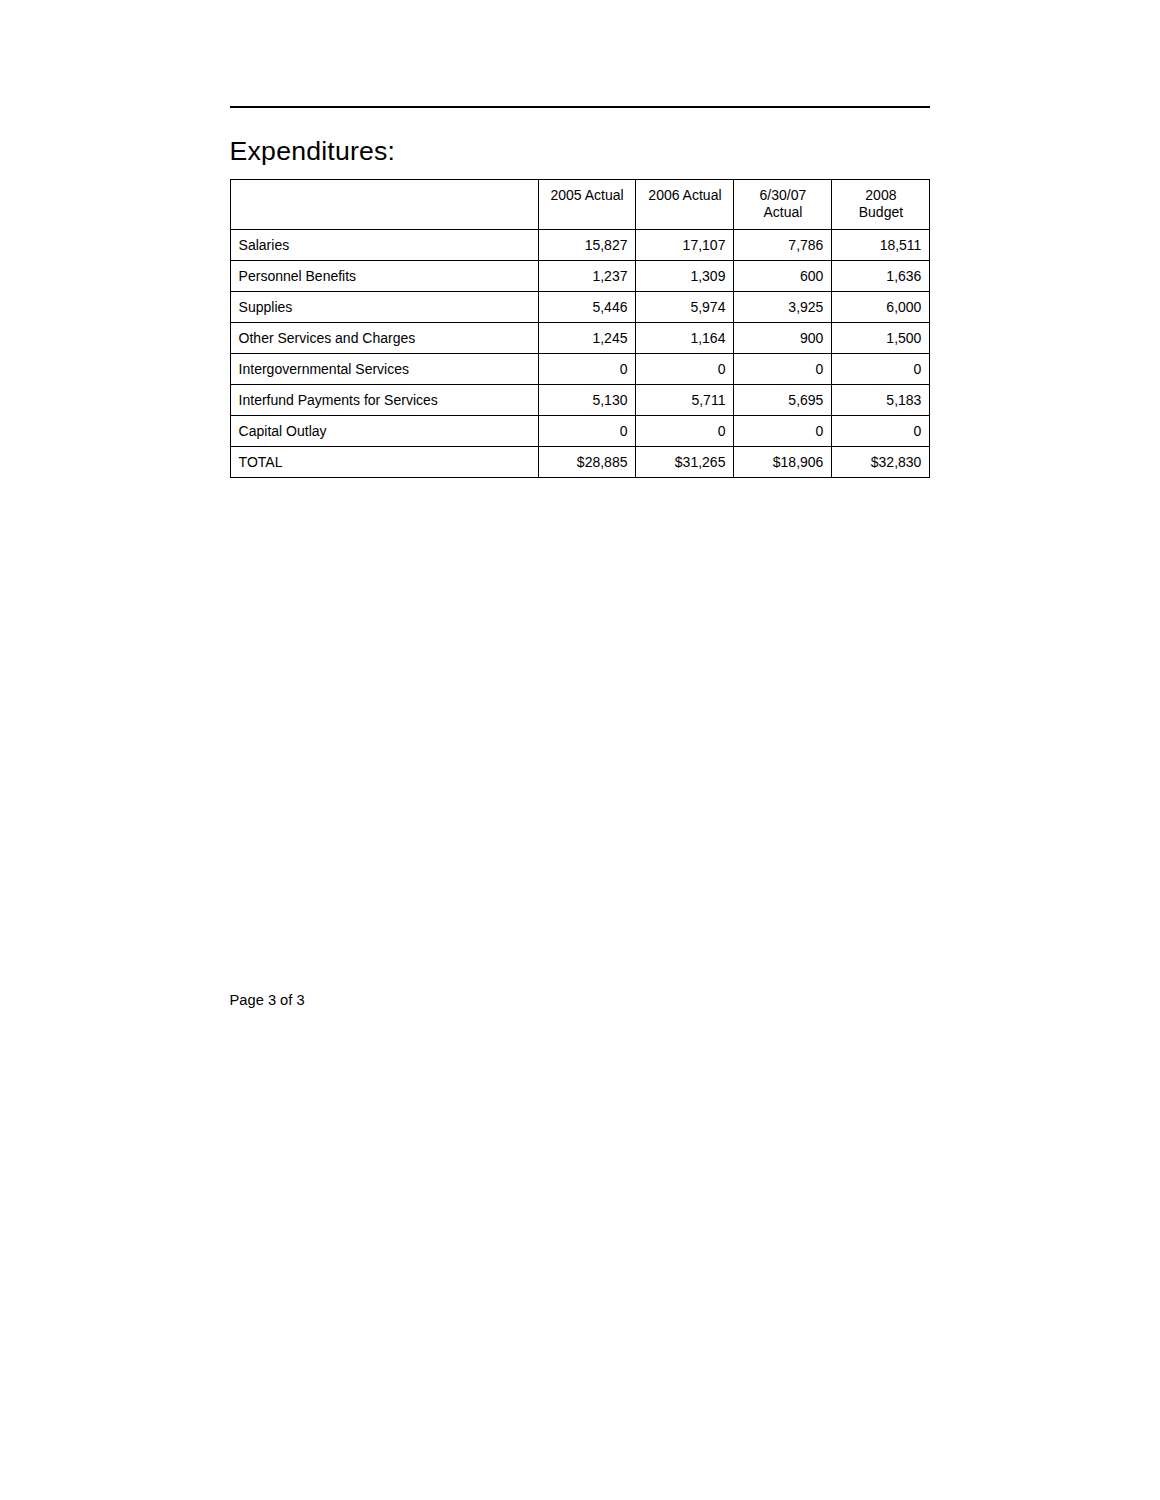Expenditures:
| | 2005 Actual | 2006 Actual | 6/30/07 Actual | 2008 Budget |
| --- | --- | --- | --- | --- |
| Salaries | 15,827 | 17,107 | 7,786 | 18,511 |
| Personnel Benefits | 1,237 | 1,309 | 600 | 1,636 |
| Supplies | 5,446 | 5,974 | 3,925 | 6,000 |
| Other Services and Charges | 1,245 | 1,164 | 900 | 1,500 |
| Intergovernmental Services | 0 | 0 | 0 | 0 |
| Interfund Payments for Services | 5,130 | 5,711 | 5,695 | 5,183 |
| Capital Outlay | 0 | 0 | 0 | 0 |
| TOTAL | $28,885 | $31,265 | $18,906 | $32,830 |
Page 3 of 3